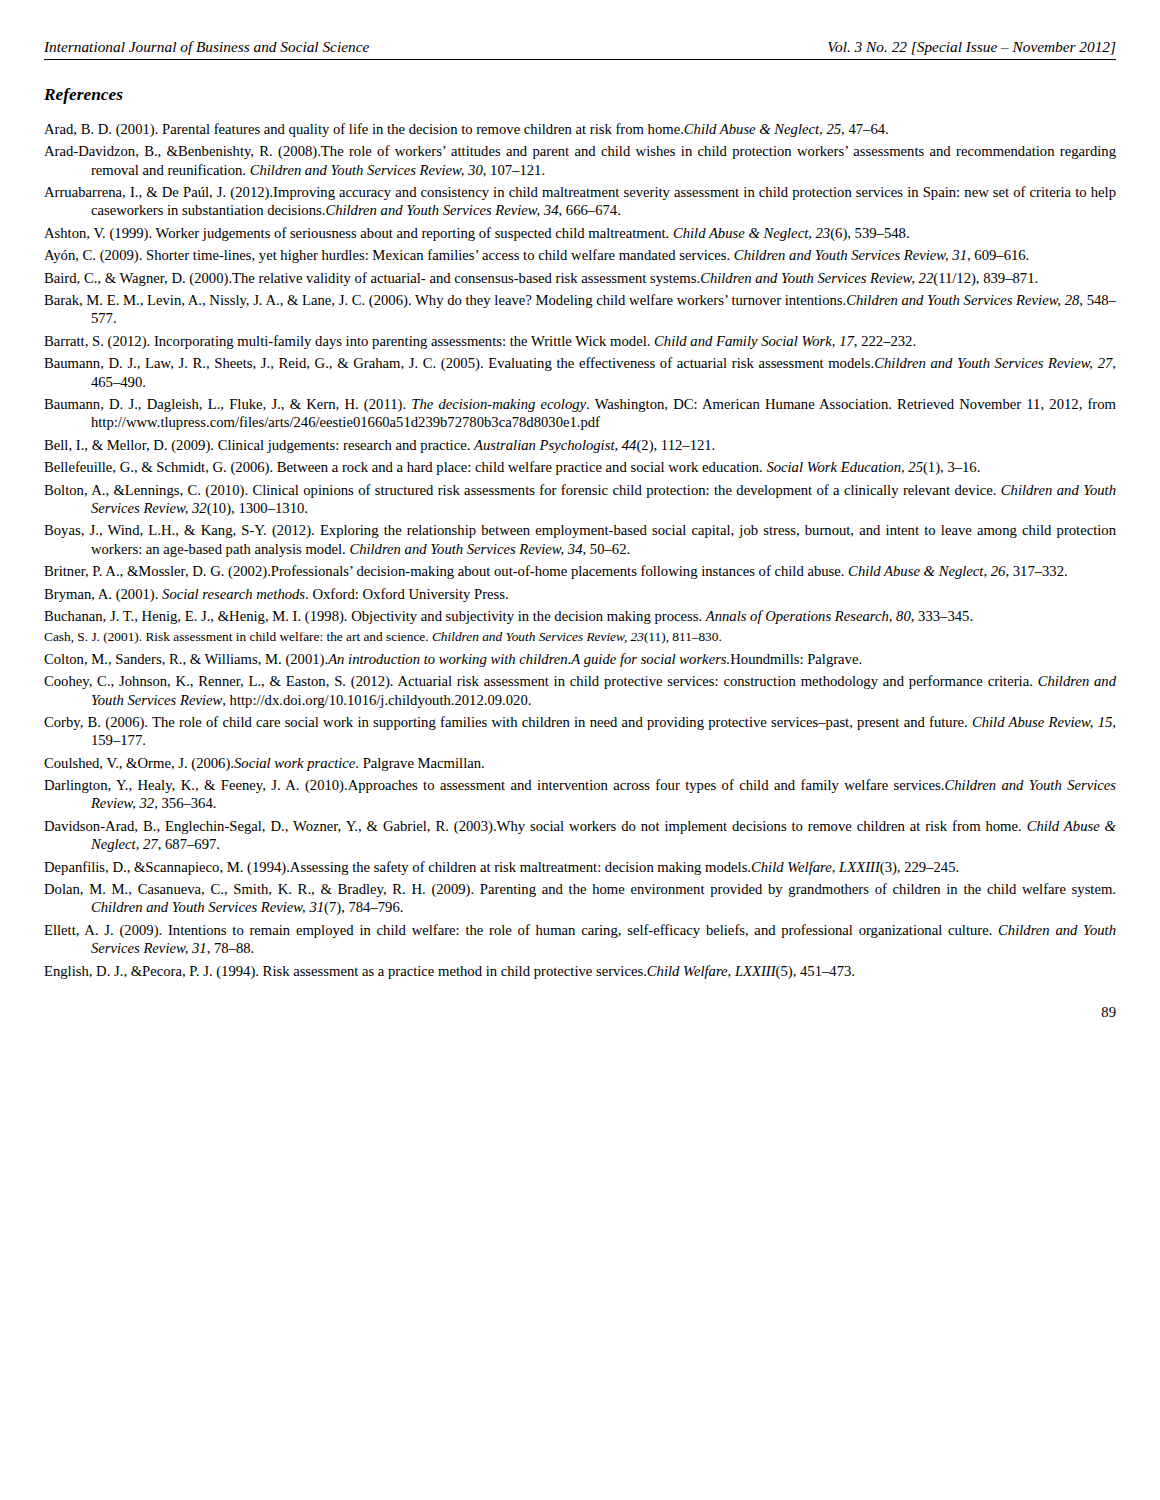International Journal of Business and Social Science Vol. 3 No. 22 [Special Issue – November 2012]
References
Arad, B. D. (2001). Parental features and quality of life in the decision to remove children at risk from home.Child Abuse & Neglect, 25, 47–64.
Arad-Davidzon, B., &Benbenishty, R. (2008).The role of workers’ attitudes and parent and child wishes in child protection workers’ assessments and recommendation regarding removal and reunification. Children and Youth Services Review, 30, 107–121.
Arruabarrena, I., & De Paúl, J. (2012).Improving accuracy and consistency in child maltreatment severity assessment in child protection services in Spain: new set of criteria to help caseworkers in substantiation decisions.Children and Youth Services Review, 34, 666–674.
Ashton, V. (1999). Worker judgements of seriousness about and reporting of suspected child maltreatment. Child Abuse & Neglect, 23(6), 539–548.
Ayón, C. (2009). Shorter time-lines, yet higher hurdles: Mexican families’ access to child welfare mandated services. Children and Youth Services Review, 31, 609–616.
Baird, C., & Wagner, D. (2000).The relative validity of actuarial- and consensus-based risk assessment systems.Children and Youth Services Review, 22(11/12), 839–871.
Barak, M. E. M., Levin, A., Nissly, J. A., & Lane, J. C. (2006). Why do they leave? Modeling child welfare workers’ turnover intentions.Children and Youth Services Review, 28, 548–577.
Barratt, S. (2012). Incorporating multi-family days into parenting assessments: the Writtle Wick model. Child and Family Social Work, 17, 222–232.
Baumann, D. J., Law, J. R., Sheets, J., Reid, G., & Graham, J. C. (2005). Evaluating the effectiveness of actuarial risk assessment models.Children and Youth Services Review, 27, 465–490.
Baumann, D. J., Dagleish, L., Fluke, J., & Kern, H. (2011). The decision-making ecology. Washington, DC: American Humane Association. Retrieved November 11, 2012, from http://www.tlupress.com/files/arts/246/eestie01660a51d239b72780b3ca78d8030e1.pdf
Bell, I., & Mellor, D. (2009). Clinical judgements: research and practice. Australian Psychologist, 44(2), 112–121.
Bellefeuille, G., & Schmidt, G. (2006). Between a rock and a hard place: child welfare practice and social work education. Social Work Education, 25(1), 3–16.
Bolton, A., &Lennings, C. (2010). Clinical opinions of structured risk assessments for forensic child protection: the development of a clinically relevant device. Children and Youth Services Review, 32(10), 1300–1310.
Boyas, J., Wind, L.H., & Kang, S-Y. (2012). Exploring the relationship between employment-based social capital, job stress, burnout, and intent to leave among child protection workers: an age-based path analysis model. Children and Youth Services Review, 34, 50–62.
Britner, P. A., &Mossler, D. G. (2002).Professionals’ decision-making about out-of-home placements following instances of child abuse. Child Abuse & Neglect, 26, 317–332.
Bryman, A. (2001). Social research methods. Oxford: Oxford University Press.
Buchanan, J. T., Henig, E. J., &Henig, M. I. (1998). Objectivity and subjectivity in the decision making process. Annals of Operations Research, 80, 333–345.
Cash, S. J. (2001). Risk assessment in child welfare: the art and science. Children and Youth Services Review, 23(11), 811–830.
Colton, M., Sanders, R., & Williams, M. (2001).An introduction to working with children.A guide for social workers. Houndmills: Palgrave.
Coohey, C., Johnson, K., Renner, L., & Easton, S. (2012). Actuarial risk assessment in child protective services: construction methodology and performance criteria. Children and Youth Services Review, http://dx.doi.org/10.1016/j.childyouth.2012.09.020.
Corby, B. (2006). The role of child care social work in supporting families with children in need and providing protective services–past, present and future. Child Abuse Review, 15, 159–177.
Coulshed, V., &Orme, J. (2006).Social work practice. Palgrave Macmillan.
Darlington, Y., Healy, K., & Feeney, J. A. (2010).Approaches to assessment and intervention across four types of child and family welfare services.Children and Youth Services Review, 32, 356–364.
Davidson-Arad, B., Englechin-Segal, D., Wozner, Y., & Gabriel, R. (2003).Why social workers do not implement decisions to remove children at risk from home. Child Abuse & Neglect, 27, 687–697.
Depanfilis, D., &Scannapieco, M. (1994).Assessing the safety of children at risk maltreatment: decision making models.Child Welfare, LXXIII(3), 229–245.
Dolan, M. M., Casanueva, C., Smith, K. R., & Bradley, R. H. (2009). Parenting and the home environment provided by grandmothers of children in the child welfare system. Children and Youth Services Review, 31(7), 784–796.
Ellett, A. J. (2009). Intentions to remain employed in child welfare: the role of human caring, self-efficacy beliefs, and professional organizational culture. Children and Youth Services Review, 31, 78–88.
English, D. J., &Pecora, P. J. (1994). Risk assessment as a practice method in child protective services.Child Welfare, LXXIII(5), 451–473.
89